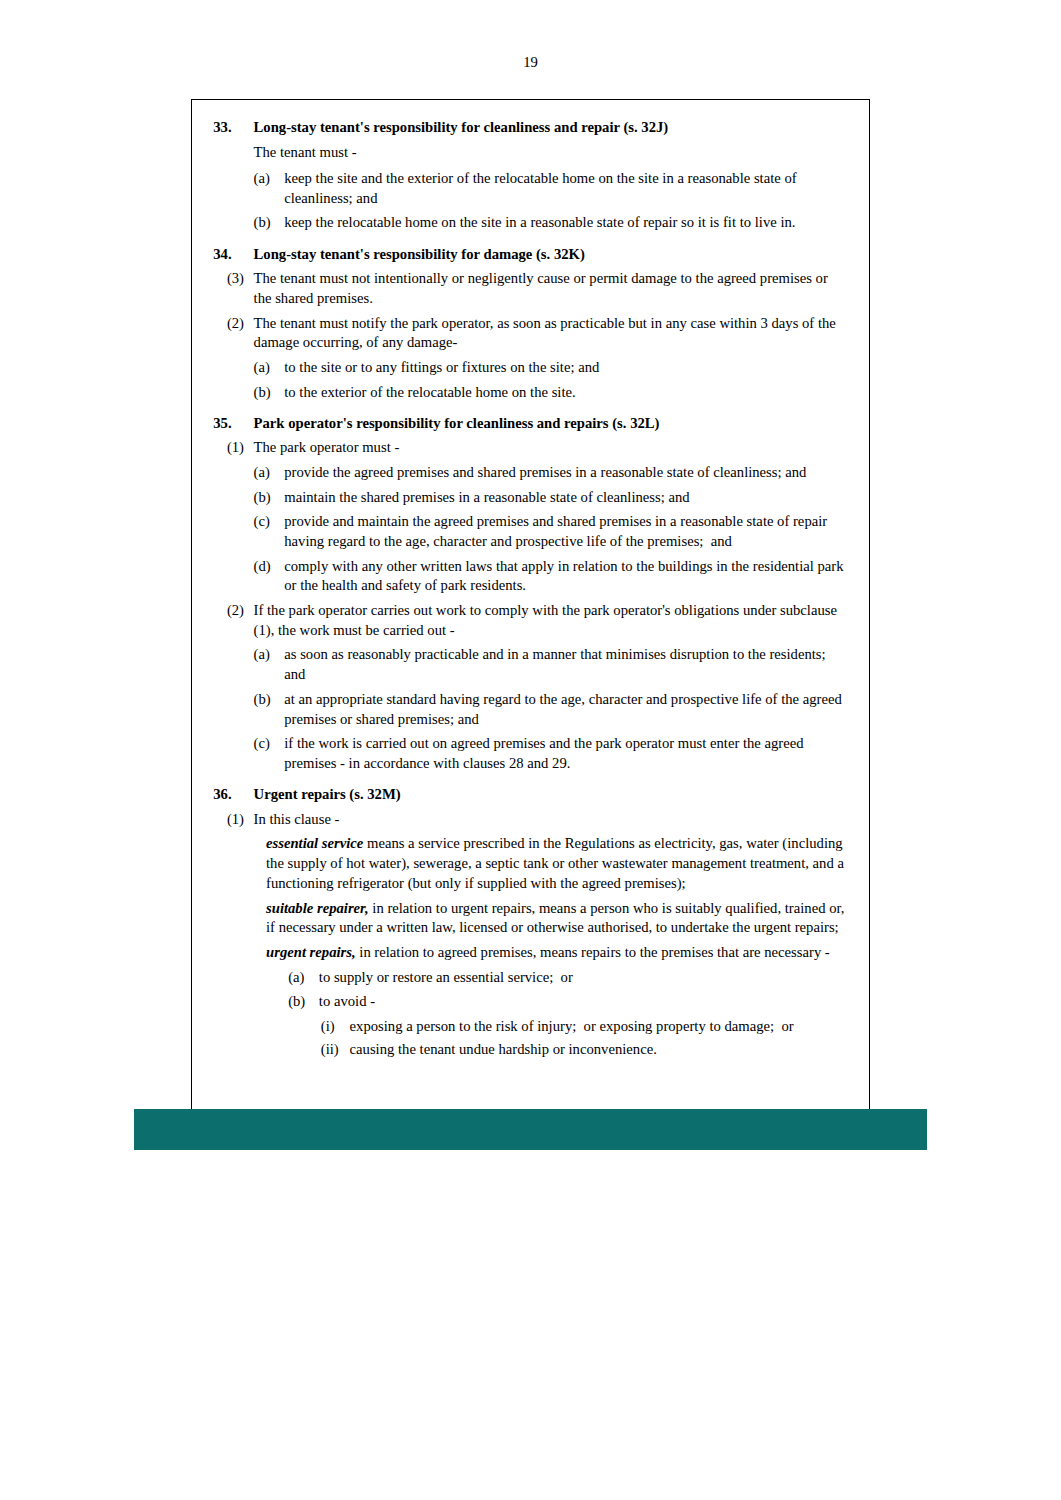19
33. Long-stay tenant's responsibility for cleanliness and repair (s. 32J)
The tenant must -
(a) keep the site and the exterior of the relocatable home on the site in a reasonable state of cleanliness; and
(b) keep the relocatable home on the site in a reasonable state of repair so it is fit to live in.
34. Long-stay tenant's responsibility for damage (s. 32K)
(3) The tenant must not intentionally or negligently cause or permit damage to the agreed premises or the shared premises.
(2) The tenant must notify the park operator, as soon as practicable but in any case within 3 days of the damage occurring, of any damage-
(a) to the site or to any fittings or fixtures on the site; and
(b) to the exterior of the relocatable home on the site.
35. Park operator's responsibility for cleanliness and repairs (s. 32L)
(1) The park operator must -
(a) provide the agreed premises and shared premises in a reasonable state of cleanliness; and
(b) maintain the shared premises in a reasonable state of cleanliness; and
(c) provide and maintain the agreed premises and shared premises in a reasonable state of repair having regard to the age, character and prospective life of the premises; and
(d) comply with any other written laws that apply in relation to the buildings in the residential park or the health and safety of park residents.
(2) If the park operator carries out work to comply with the park operator's obligations under subclause (1), the work must be carried out -
(a) as soon as reasonably practicable and in a manner that minimises disruption to the residents; and
(b) at an appropriate standard having regard to the age, character and prospective life of the agreed premises or shared premises; and
(c) if the work is carried out on agreed premises and the park operator must enter the agreed premises - in accordance with clauses 28 and 29.
36. Urgent repairs (s. 32M)
(1) In this clause -
essential service means a service prescribed in the Regulations as electricity, gas, water (including the supply of hot water), sewerage, a septic tank or other wastewater management treatment, and a functioning refrigerator (but only if supplied with the agreed premises);
suitable repairer, in relation to urgent repairs, means a person who is suitably qualified, trained or, if necessary under a written law, licensed or otherwise authorised, to undertake the urgent repairs;
urgent repairs, in relation to agreed premises, means repairs to the premises that are necessary -
(a) to supply or restore an essential service; or
(b) to avoid -
(i) exposing a person to the risk of injury; or exposing property to damage; or
(ii) causing the tenant undue hardship or inconvenience.